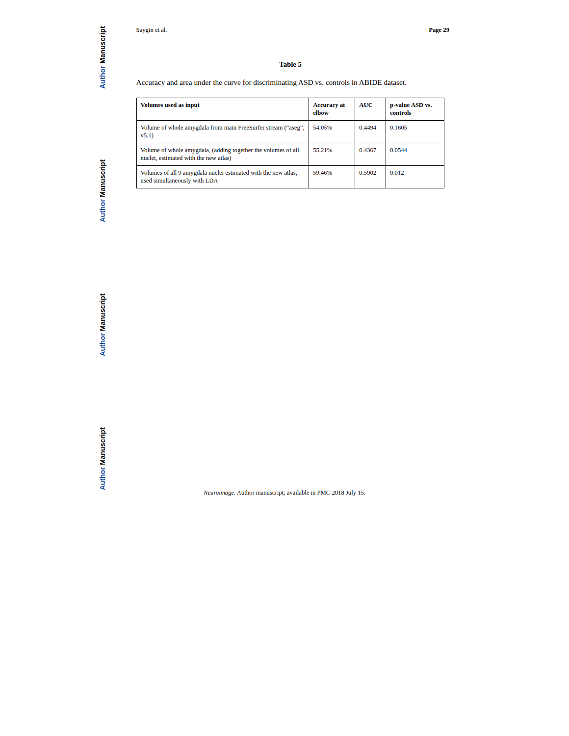Author Manuscript Author Manuscript Author Manuscript Author Manuscript
Saygin et al.
Page 29
Table 5
Accuracy and area under the curve for discriminating ASD vs. controls in ABIDE dataset.
| Volumes used as input | Accuracy at elbow | AUC | p-value ASD vs. controls |
| --- | --- | --- | --- |
| Volume of whole amygdala from main FreeSurfer stream (“aseg”, v5.1) | 54.05% | 0.4494 | 0.1605 |
| Volume of whole amygdala, (adding together the volumes of all nuclei, estimated with the new atlas) | 55.21% | 0.4367 | 0.0544 |
| Volumes of all 9 amygdala nuclei estimated with the new atlas, used simultaneously with LDA | 59.46% | 0.5902 | 0.012 |
Neuroimage. Author manuscript; available in PMC 2018 July 15.